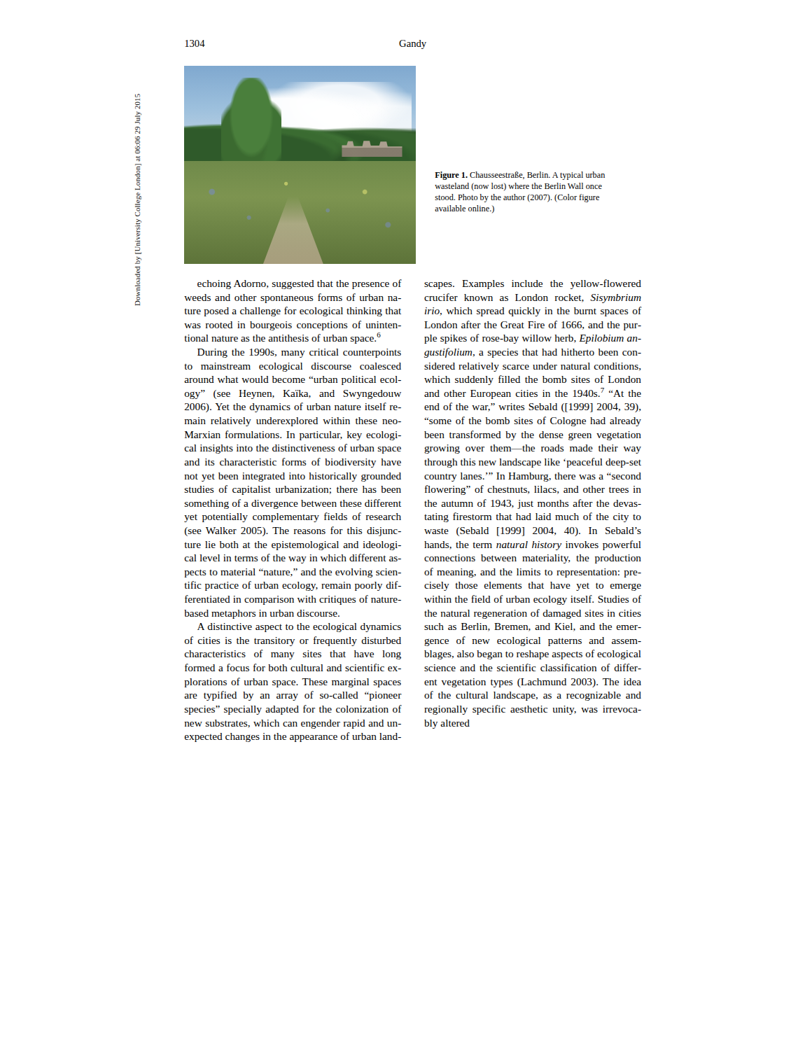Downloaded by [University College London] at 06:06 29 July 2015
1304
Gandy
Figure 1. Chausseestraße, Berlin. A typical urban wasteland (now lost) where the Berlin Wall once stood. Photo by the author (2007). (Color figure available online.)
echoing Adorno, suggested that the presence of weeds and other spontaneous forms of urban nature posed a challenge for ecological thinking that was rooted in bourgeois conceptions of unintentional nature as the antithesis of urban space.6
During the 1990s, many critical counterpoints to mainstream ecological discourse coalesced around what would become “urban political ecology” (see Heynen, Kaïka, and Swyngedouw 2006). Yet the dynamics of urban nature itself remain relatively underexplored within these neo-Marxian formulations. In particular, key ecological insights into the distinctiveness of urban space and its characteristic forms of biodiversity have not yet been integrated into historically grounded studies of capitalist urbanization; there has been something of a divergence between these different yet potentially complementary fields of research (see Walker 2005). The reasons for this disjuncture lie both at the epistemological and ideological level in terms of the way in which different aspects to material “nature,” and the evolving scientific practice of urban ecology, remain poorly differentiated in comparison with critiques of nature-based metaphors in urban discourse.
A distinctive aspect to the ecological dynamics of cities is the transitory or frequently disturbed characteristics of many sites that have long formed a focus for both cultural and scientific explorations of urban space. These marginal spaces are typified by an array of so-called “pioneer species” specially adapted for the colonization of new substrates, which can engender rapid and unexpected changes in the appearance of urban landscapes. Examples include the yellow-flowered crucifer known as London rocket, Sisymbrium irio, which spread quickly in the burnt spaces of London after the Great Fire of 1666, and the purple spikes of rose-bay willow herb, Epilobium angustifolium, a species that had hitherto been considered relatively scarce under natural conditions, which suddenly filled the bomb sites of London and other European cities in the 1940s.7 “At the end of the war,” writes Sebald ([1999] 2004, 39), “some of the bomb sites of Cologne had already been transformed by the dense green vegetation growing over them—the roads made their way through this new landscape like ‘peaceful deep-set country lanes.’” In Hamburg, there was a “second flowering” of chestnuts, lilacs, and other trees in the autumn of 1943, just months after the devastating firestorm that had laid much of the city to waste (Sebald [1999] 2004, 40). In Sebald’s hands, the term natural history invokes powerful connections between materiality, the production of meaning, and the limits to representation: precisely those elements that have yet to emerge within the field of urban ecology itself. Studies of the natural regeneration of damaged sites in cities such as Berlin, Bremen, and Kiel, and the emergence of new ecological patterns and assemblages, also began to reshape aspects of ecological science and the scientific classification of different vegetation types (Lachmund 2003). The idea of the cultural landscape, as a recognizable and regionally specific aesthetic unity, was irrevocably altered